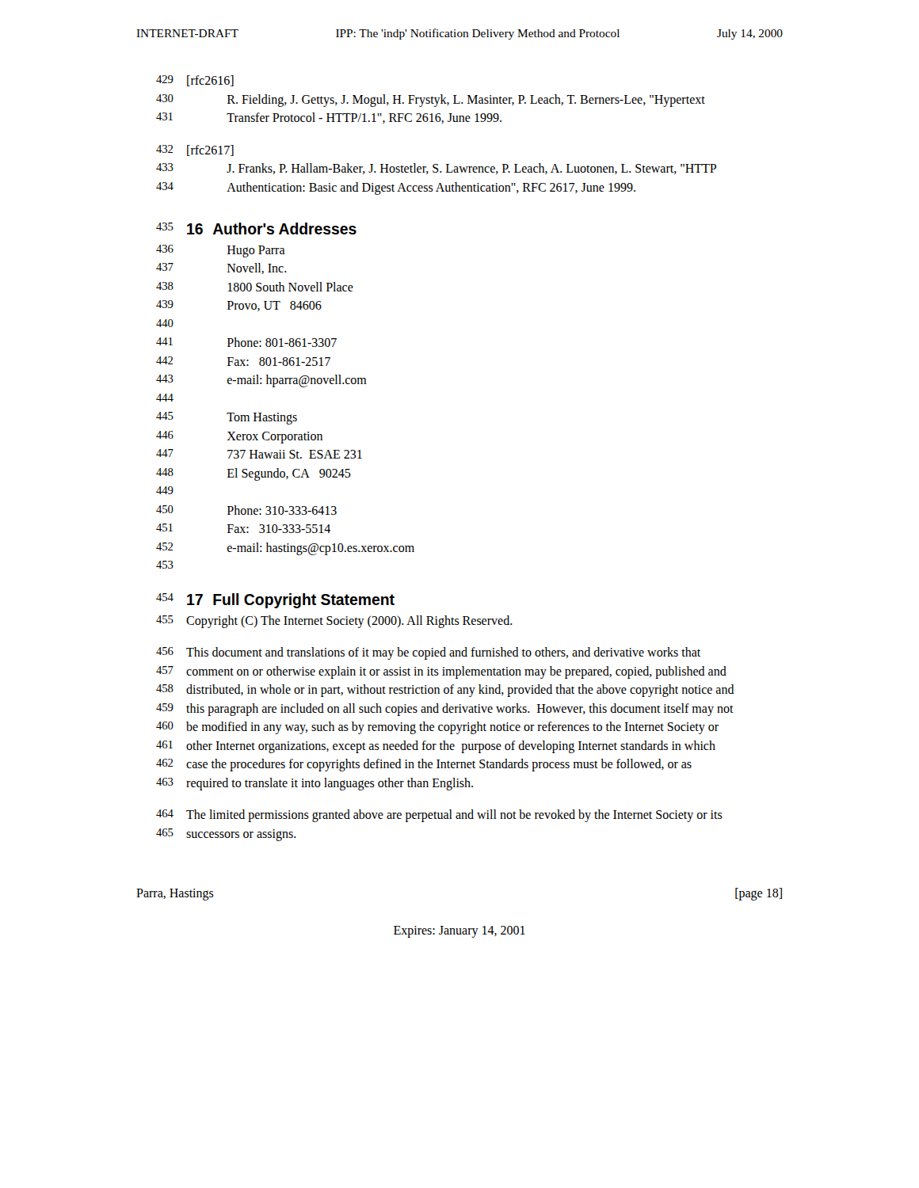INTERNET-DRAFT IPP: The 'indp' Notification Delivery Method and Protocol July 14, 2000
429[rfc2616]
430 R. Fielding, J. Gettys, J. Mogul, H. Frystyk, L. Masinter, P. Leach, T. Berners-Lee, "Hypertext
431 Transfer Protocol - HTTP/1.1", RFC 2616, June 1999.
432[rfc2617]
433 J. Franks, P. Hallam-Baker, J. Hostetler, S. Lawrence, P. Leach, A. Luotonen, L. Stewart, "HTTP
434 Authentication: Basic and Digest Access Authentication", RFC 2617, June 1999.
43516
Author's Addresses
436 Hugo Parra
437 Novell, Inc.
4381800 South Novell Place
439 Provo, UT 84606
440
441 Phone: 801-861-3307
442 Fax: 801-861-2517
443 e-mail: hparra@novell.com
444
445 Tom Hastings
446 Xerox Corporation
447737 Hawaii St. ESAE 231
448 El Segundo, CA 90245
449
450 Phone: 310-333-6413
451 Fax: 310-333-5514
452 e-mail: hastings@cp10.es.xerox.com
453
45417
Full Copyright Statement
455 Copyright (C) The Internet Society (2000). All Rights Reserved.
456 This document and translations of it may be copied and furnished to others, and derivative works that
457 comment on or otherwise explain it or assist in its implementation may be prepared, copied, published and
458 distributed, in whole or in part, without restriction of any kind, provided that the above copyright notice and
459 this paragraph are included on all such copies and derivative works. However, this document itself may not
460 be modified in any way, such as by removing the copyright notice or references to the Internet Society or
461 other Internet organizations, except as needed for the purpose of developing Internet standards in which
462 case the procedures for copyrights defined in the Internet Standards process must be followed, or as
463 required to translate it into languages other than English.
464 The limited permissions granted above are perpetual and will not be revoked by the Internet Society or its
465 successors or assigns.
Parra, Hastings [page 18]
Expires: January 14, 2001